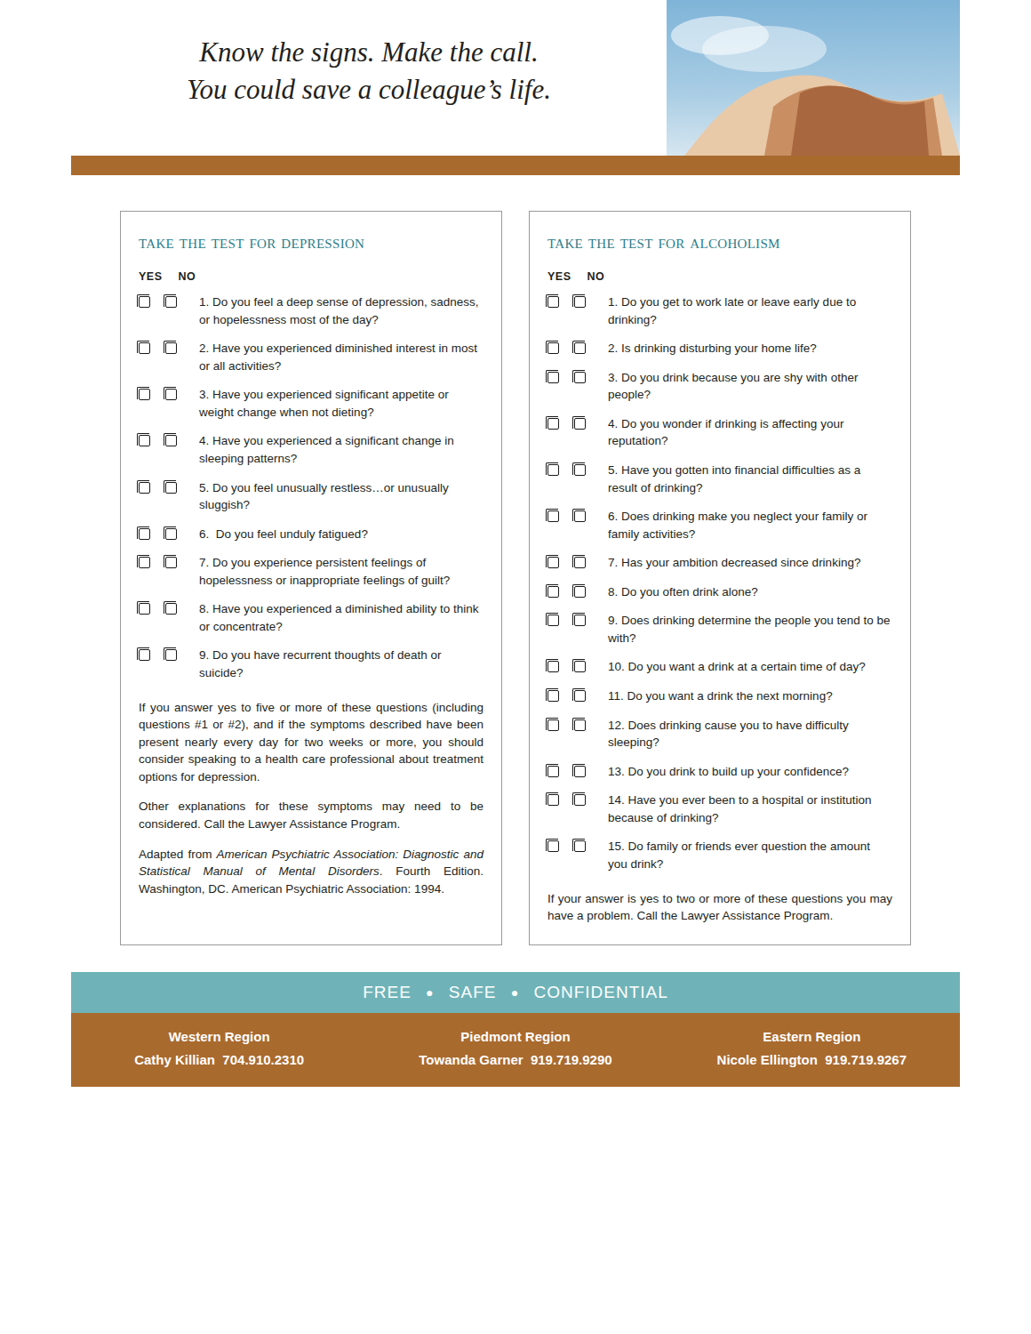Know the signs. Make the call.
You could save a colleague’s life.
Take the Test for Depression
YES NO
| | | 1. Do you feel a deep sense of depression, sadness, or hopelessness most of the day? |
| | | 2. Have you experienced diminished interest in most or all activities? |
| | | 3. Have you experienced significant appetite or weight change when not dieting? |
| | | 4. Have you experienced a significant change in sleeping patterns? |
| | | 5. Do you feel unusually restless…or unusually sluggish? |
| | | 6. Do you feel unduly fatigued? |
| | | 7. Do you experience persistent feelings of hopelessness or inappropriate feelings of guilt? |
| | | 8. Have you experienced a diminished ability to think or concentrate? |
| | | 9. Do you have recurrent thoughts of death or suicide? |
If you answer yes to five or more of these questions (including questions #1 or #2), and if the symptoms described have been present nearly every day for two weeks or more, you should consider speaking to a health care professional about treatment options for depression.
Other explanations for these symptoms may need to be considered. Call the Lawyer Assistance Program.
Adapted from American Psychiatric Association: Diagnostic and Statistical Manual of Mental Disorders. Fourth Edition. Washington, DC. American Psychiatric Association: 1994.
Take the Test for Alcoholism
YES NO
| | | 1. Do you get to work late or leave early due to drinking? |
| | | 2. Is drinking disturbing your home life? |
| | | 3. Do you drink because you are shy with other people? |
| | | 4. Do you wonder if drinking is affecting your reputation? |
| | | 5. Have you gotten into financial difficulties as a result of drinking? |
| | | 6. Does drinking make you neglect your family or family activities? |
| | | 7. Has your ambition decreased since drinking? |
| | | 8. Do you often drink alone? |
| | | 9. Does drinking determine the people you tend to be with? |
| | | 10. Do you want a drink at a certain time of day? |
| | | 11. Do you want a drink the next morning? |
| | | 12. Does drinking cause you to have difficulty sleeping? |
| | | 13. Do you drink to build up your confidence? |
| | | 14. Have you ever been to a hospital or institution because of drinking? |
| | | 15. Do family or friends ever question the amount you drink? |
If your answer is yes to two or more of these questions you may have a problem. Call the Lawyer Assistance Program.
FREE ● SAFE ● CONFIDENTIAL
| Western Region Cathy Killian 704.910.2310 | Piedmont Region Towanda Garner 919.719.9290 | Eastern Region Nicole Ellington 919.719.9267 |